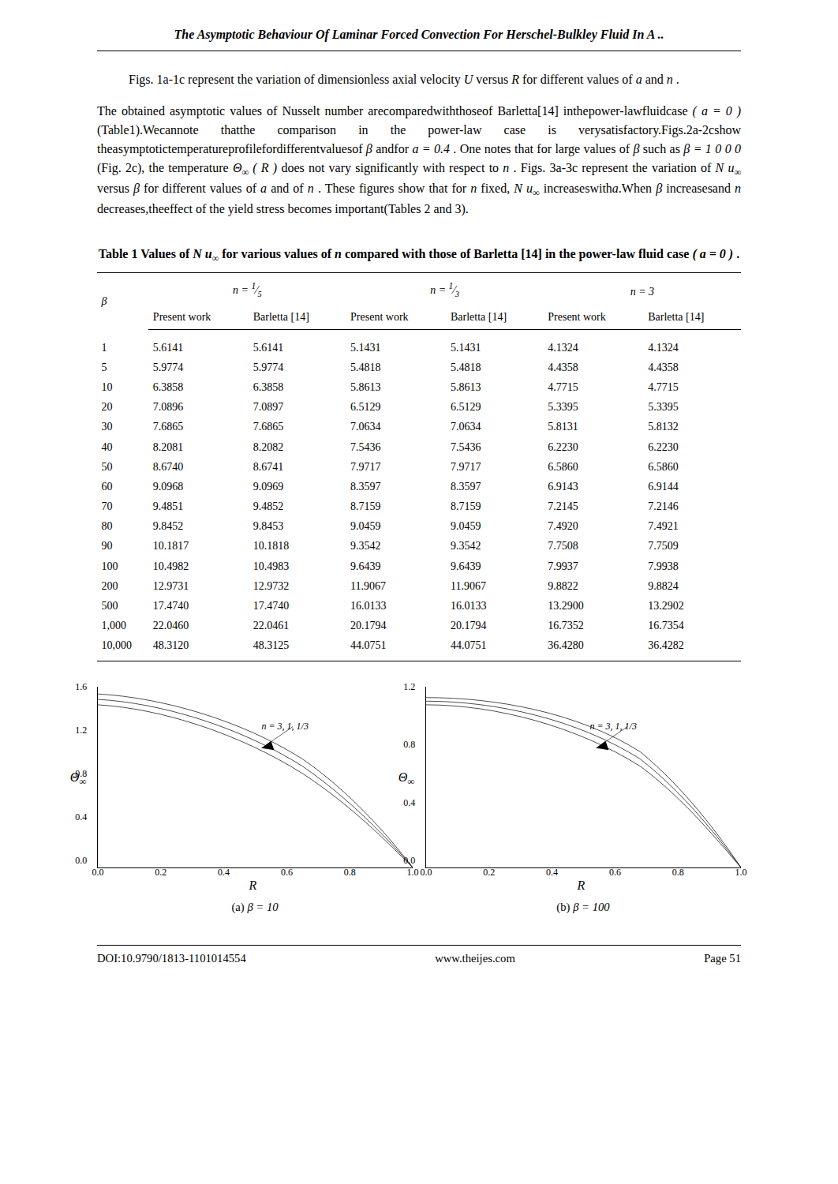The Asymptotic Behaviour Of Laminar Forced Convection For Herschel-Bulkley Fluid In A ..
Figs. 1a-1c represent the variation of dimensionless axial velocity U versus R for different values of a and n .
The obtained asymptotic values of Nusselt number arecomparedwiththoseof Barletta[14] inthepower-lawfluidcase ( a = 0 ) (Table1).Wecannote thatthe comparison in the power-law case is verysatisfactory.Figs.2a-2cshow theasymptotictemperatureprofilefordifferentvaluesof β andfor a = 0.4 . One notes that for large values of β such as β = 1 0 0 0 (Fig. 2c), the temperature Θ∞ ( R ) does not vary significantly with respect to n . Figs. 3a-3c represent the variation of N u∞ versus β for different values of a and of n . These figures show that for n fixed, N u∞ increaseswitha.When β increasesand n decreases,theeffect of the yield stress becomes important(Tables 2 and 3).
Table 1 Values of N u∞ for various values of n compared with those of Barletta [14] in the power-law fluid case ( a = 0 ) .
| β | n = 1 ⁄ 5 | n = 1 ⁄ 3 | n = 3 |
| --- | --- | --- | --- |
| Present work | Barletta [14] | Present work | Barletta [14] | Present work | Barletta [14] |
| 1 | 5.6141 | 5.6141 | 5.1431 | 5.1431 | 4.1324 | 4.1324 |
| 5 | 5.9774 | 5.9774 | 5.4818 | 5.4818 | 4.4358 | 4.4358 |
| 10 | 6.3858 | 6.3858 | 5.8613 | 5.8613 | 4.7715 | 4.7715 |
| 20 | 7.0896 | 7.0897 | 6.5129 | 6.5129 | 5.3395 | 5.3395 |
| 30 | 7.6865 | 7.6865 | 7.0634 | 7.0634 | 5.8131 | 5.8132 |
| 40 | 8.2081 | 8.2082 | 7.5436 | 7.5436 | 6.2230 | 6.2230 |
| 50 | 8.6740 | 8.6741 | 7.9717 | 7.9717 | 6.5860 | 6.5860 |
| 60 | 9.0968 | 9.0969 | 8.3597 | 8.3597 | 6.9143 | 6.9144 |
| 70 | 9.4851 | 9.4852 | 8.7159 | 8.7159 | 7.2145 | 7.2146 |
| 80 | 9.8452 | 9.8453 | 9.0459 | 9.0459 | 7.4920 | 7.4921 |
| 90 | 10.1817 | 10.1818 | 9.3542 | 9.3542 | 7.7508 | 7.7509 |
| 100 | 10.4982 | 10.4983 | 9.6439 | 9.6439 | 7.9937 | 7.9938 |
| 200 | 12.9731 | 12.9732 | 11.9067 | 11.9067 | 9.8822 | 9.8824 |
| 500 | 17.4740 | 17.4740 | 16.0133 | 16.0133 | 13.2900 | 13.2902 |
| 1,000 | 22.0460 | 22.0461 | 20.1794 | 20.1794 | 16.7352 | 16.7354 |
| 10,000 | 48.3120 | 48.3125 | 44.0751 | 44.0751 | 36.4280 | 36.4282 |
Θ∞ 1.6 1.2 0.8 0.4 0.0 0.0 0.2 0.4 0.6 0.8 1.0 R n = 3, 1, 1/3
(a) β = 10
Θ∞ 1.2 0.8 0.4 0.0 0.0 0.2 0.4 0.6 0.8 1.0 R n = 3, 1, 1/3
(b) β = 100
DOI:10.9790/1813-1101014554
www.theijes.com
Page 51